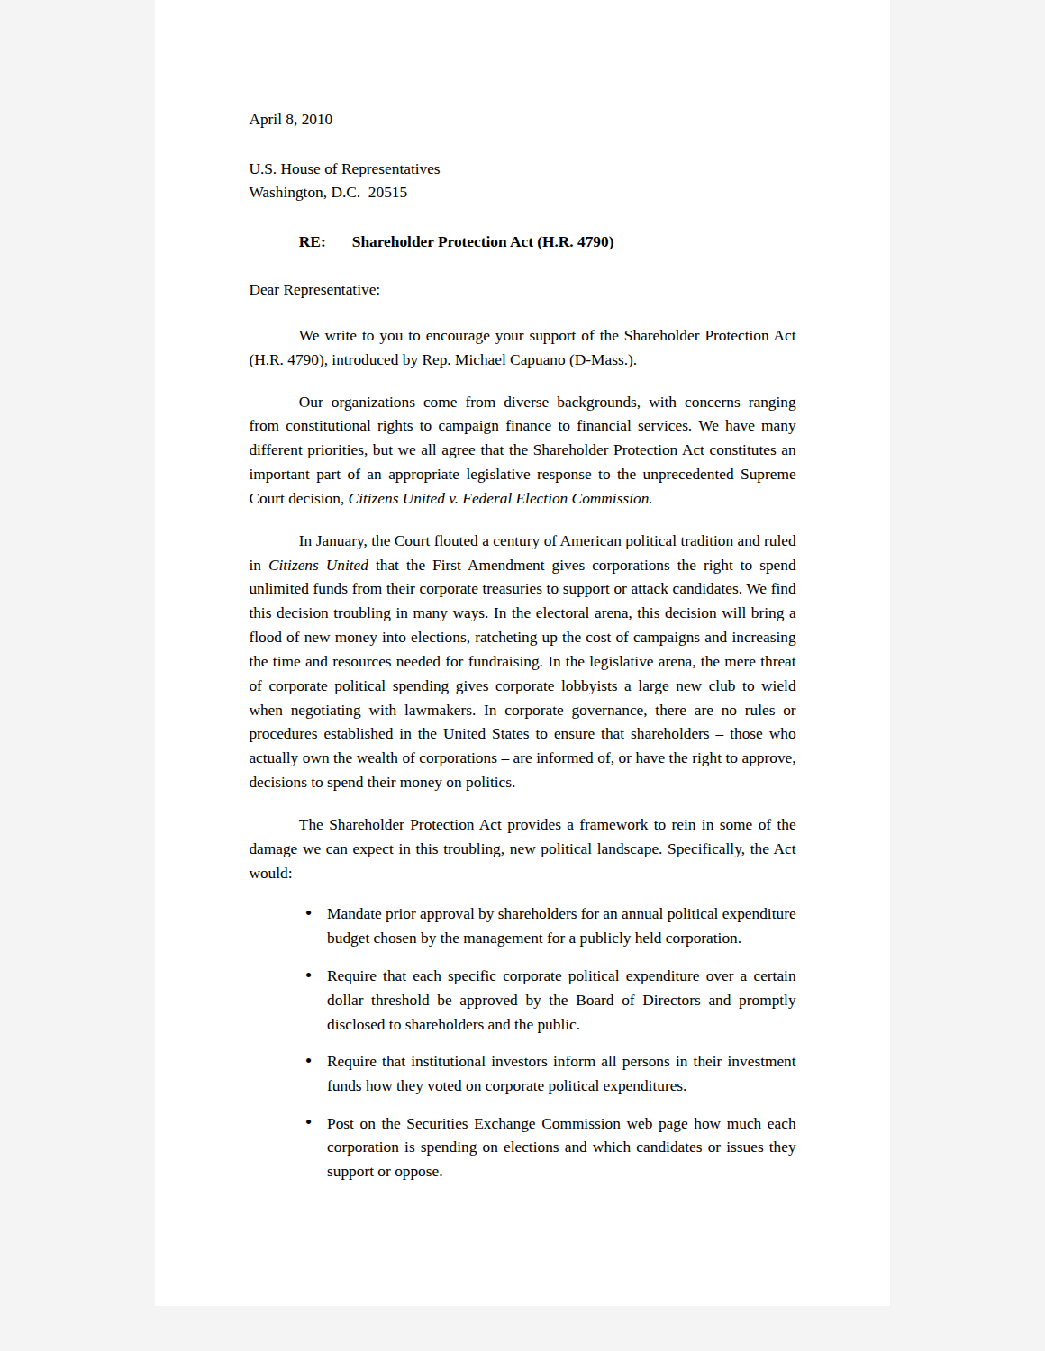April 8, 2010
U.S. House of Representatives
Washington, D.C. 20515
RE: Shareholder Protection Act (H.R. 4790)
Dear Representative:
We write to you to encourage your support of the Shareholder Protection Act (H.R. 4790), introduced by Rep. Michael Capuano (D-Mass.).
Our organizations come from diverse backgrounds, with concerns ranging from constitutional rights to campaign finance to financial services. We have many different priorities, but we all agree that the Shareholder Protection Act constitutes an important part of an appropriate legislative response to the unprecedented Supreme Court decision, Citizens United v. Federal Election Commission.
In January, the Court flouted a century of American political tradition and ruled in Citizens United that the First Amendment gives corporations the right to spend unlimited funds from their corporate treasuries to support or attack candidates. We find this decision troubling in many ways. In the electoral arena, this decision will bring a flood of new money into elections, ratcheting up the cost of campaigns and increasing the time and resources needed for fundraising. In the legislative arena, the mere threat of corporate political spending gives corporate lobbyists a large new club to wield when negotiating with lawmakers. In corporate governance, there are no rules or procedures established in the United States to ensure that shareholders – those who actually own the wealth of corporations – are informed of, or have the right to approve, decisions to spend their money on politics.
The Shareholder Protection Act provides a framework to rein in some of the damage we can expect in this troubling, new political landscape. Specifically, the Act would:
Mandate prior approval by shareholders for an annual political expenditure budget chosen by the management for a publicly held corporation.
Require that each specific corporate political expenditure over a certain dollar threshold be approved by the Board of Directors and promptly disclosed to shareholders and the public.
Require that institutional investors inform all persons in their investment funds how they voted on corporate political expenditures.
Post on the Securities Exchange Commission web page how much each corporation is spending on elections and which candidates or issues they support or oppose.